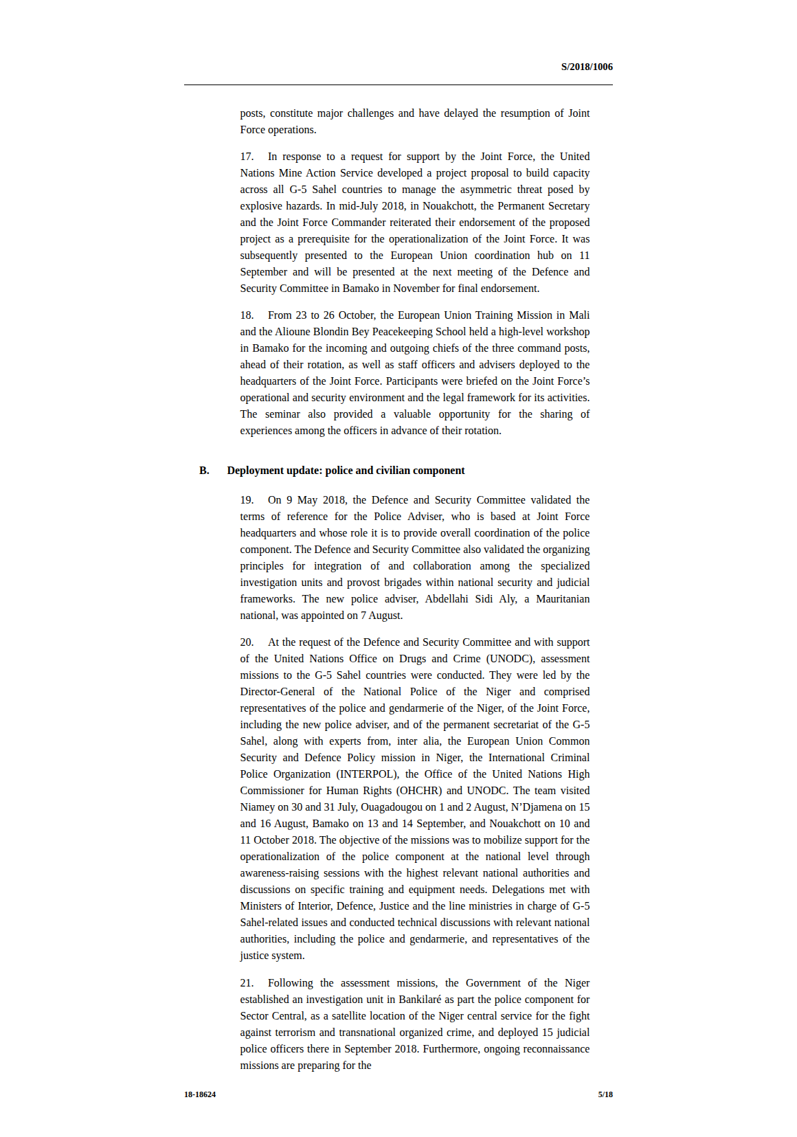S/2018/1006
posts, constitute major challenges and have delayed the resumption of Joint Force operations.
17. In response to a request for support by the Joint Force, the United Nations Mine Action Service developed a project proposal to build capacity across all G-5 Sahel countries to manage the asymmetric threat posed by explosive hazards. In mid-July 2018, in Nouakchott, the Permanent Secretary and the Joint Force Commander reiterated their endorsement of the proposed project as a prerequisite for the operationalization of the Joint Force. It was subsequently presented to the European Union coordination hub on 11 September and will be presented at the next meeting of the Defence and Security Committee in Bamako in November for final endorsement.
18. From 23 to 26 October, the European Union Training Mission in Mali and the Alioune Blondin Bey Peacekeeping School held a high-level workshop in Bamako for the incoming and outgoing chiefs of the three command posts, ahead of their rotation, as well as staff officers and advisers deployed to the headquarters of the Joint Force. Participants were briefed on the Joint Force’s operational and security environment and the legal framework for its activities. The seminar also provided a valuable opportunity for the sharing of experiences among the officers in advance of their rotation.
B. Deployment update: police and civilian component
19. On 9 May 2018, the Defence and Security Committee validated the terms of reference for the Police Adviser, who is based at Joint Force headquarters and whose role it is to provide overall coordination of the police component. The Defence and Security Committee also validated the organizing principles for integration of and collaboration among the specialized investigation units and provost brigades within national security and judicial frameworks. The new police adviser, Abdellahi Sidi Aly, a Mauritanian national, was appointed on 7 August.
20. At the request of the Defence and Security Committee and with support of the United Nations Office on Drugs and Crime (UNODC), assessment missions to the G-5 Sahel countries were conducted. They were led by the Director-General of the National Police of the Niger and comprised representatives of the police and gendarmerie of the Niger, of the Joint Force, including the new police adviser, and of the permanent secretariat of the G-5 Sahel, along with experts from, inter alia, the European Union Common Security and Defence Policy mission in Niger, the International Criminal Police Organization (INTERPOL), the Office of the United Nations High Commissioner for Human Rights (OHCHR) and UNODC. The team visited Niamey on 30 and 31 July, Ouagadougou on 1 and 2 August, N’Djamena on 15 and 16 August, Bamako on 13 and 14 September, and Nouakchott on 10 and 11 October 2018. The objective of the missions was to mobilize support for the operationalization of the police component at the national level through awareness-raising sessions with the highest relevant national authorities and discussions on specific training and equipment needs. Delegations met with Ministers of Interior, Defence, Justice and the line ministries in charge of G-5 Sahel-related issues and conducted technical discussions with relevant national authorities, including the police and gendarmerie, and representatives of the justice system.
21. Following the assessment missions, the Government of the Niger established an investigation unit in Bankilaré as part the police component for Sector Central, as a satellite location of the Niger central service for the fight against terrorism and transnational organized crime, and deployed 15 judicial police officers there in September 2018. Furthermore, ongoing reconnaissance missions are preparing for the
18-18624 5/18